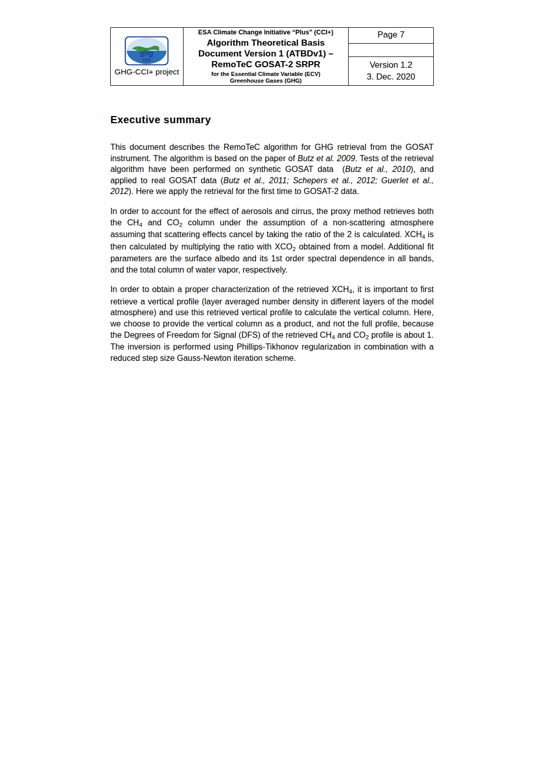| ghg cci GHG-CCI+ project | ESA Climate Change Initiative “Plus” (CCI+) Algorithm Theoretical Basis Document Version 1 (ATBDv1) – RemoTeC GOSAT-2 SRPR for the Essential Climate Variable (ECV) Greenhouse Gases (GHG) | Page 7 |
| Version 1.2 3. Dec. 2020 |
Executive summary
This document describes the RemoTeC algorithm for GHG retrieval from the GOSAT instrument. The algorithm is based on the paper of Butz et al. 2009. Tests of the retrieval algorithm have been performed on synthetic GOSAT data (Butz et al., 2010), and applied to real GOSAT data (Butz et al., 2011; Schepers et al., 2012; Guerlet et al., 2012). Here we apply the retrieval for the first time to GOSAT-2 data.
In order to account for the effect of aerosols and cirrus, the proxy method retrieves both the CH4 and CO2 column under the assumption of a non-scattering atmosphere assuming that scattering effects cancel by taking the ratio of the 2 is calculated. XCH4 is then calculated by multiplying the ratio with XCO2 obtained from a model. Additional fit parameters are the surface albedo and its 1st order spectral dependence in all bands, and the total column of water vapor, respectively.
In order to obtain a proper characterization of the retrieved XCH4, it is important to first retrieve a vertical profile (layer averaged number density in different layers of the model atmosphere) and use this retrieved vertical profile to calculate the vertical column. Here, we choose to provide the vertical column as a product, and not the full profile, because the Degrees of Freedom for Signal (DFS) of the retrieved CH4 and CO2 profile is about 1. The inversion is performed using Phillips-Tikhonov regularization in combination with a reduced step size Gauss-Newton iteration scheme.